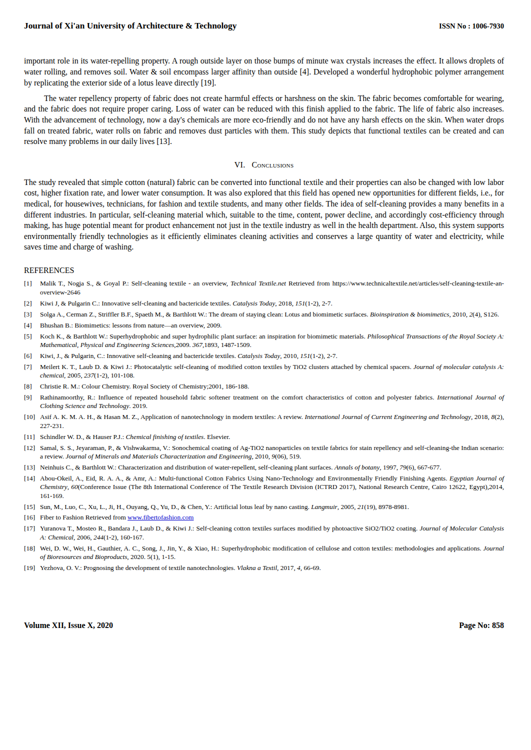Journal of Xi'an University of Architecture & Technology ISSN No : 1006-7930
important role in its water-repelling property. A rough outside layer on those bumps of minute wax crystals increases the effect. It allows droplets of water rolling, and removes soil. Water & soil encompass larger affinity than outside [4]. Developed a wonderful hydrophobic polymer arrangement by replicating the exterior side of a lotus leave directly [19].
The water repellency property of fabric does not create harmful effects or harshness on the skin. The fabric becomes comfortable for wearing, and the fabric does not require proper caring. Loss of water can be reduced with this finish applied to the fabric. The life of fabric also increases. With the advancement of technology, now a day's chemicals are more eco-friendly and do not have any harsh effects on the skin. When water drops fall on treated fabric, water rolls on fabric and removes dust particles with them. This study depicts that functional textiles can be created and can resolve many problems in our daily lives [13].
VI. Conclusions
The study revealed that simple cotton (natural) fabric can be converted into functional textile and their properties can also be changed with low labor cost, higher fixation rate, and lower water consumption. It was also explored that this field has opened new opportunities for different fields, i.e., for medical, for housewives, technicians, for fashion and textile students, and many other fields. The idea of self-cleaning provides a many benefits in a different industries. In particular, self-cleaning material which, suitable to the time, content, power decline, and accordingly cost-efficiency through making, has huge potential meant for product enhancement not just in the textile industry as well in the health department. Also, this system supports environmentally friendly technologies as it efficiently eliminates cleaning activities and conserves a large quantity of water and electricity, while saves time and charge of washing.
REFERENCES
Malik T., Nogja S., & Goyal P.: Self-cleaning textile - an overview, Technical Textile.net Retrieved from https://www.technicaltextile.net/articles/self-cleaning-textile-an-overview-2646
Kiwi J, & Pulgarin C.: Innovative self-cleaning and bactericide textiles. Catalysis Today, 2018, 151(1-2), 2-7.
Solga A., Cerman Z., Striffler B.F., Spaeth M., & Barthlott W.: The dream of staying clean: Lotus and biomimetic surfaces. Bioinspiration & biomimetics, 2010, 2(4), S126.
Bhushan B.: Biomimetics: lessons from nature—an overview, 2009.
Koch K., & Barthlott W.: Superhydrophobic and super hydrophilic plant surface: an inspiration for biomimetic materials. Philosophical Transactions of the Royal Society A: Mathematical, Physical and Engineering Sciences,2009. 367,1893, 1487-1509.
Kiwi, J., & Pulgarin, C.: Innovative self-cleaning and bactericide textiles. Catalysis Today, 2010, 151(1-2), 2-7.
Meilert K. T., Laub D. & Kiwi J.: Photocatalytic self-cleaning of modified cotton textiles by TiO2 clusters attached by chemical spacers. Journal of molecular catalysis A: chemical, 2005, 237(1-2), 101-108.
Christie R. M.: Colour Chemistry. Royal Society of Chemistry;2001, 186-188.
Rathinamoorthy, R.: Influence of repeated household fabric softener treatment on the comfort characteristics of cotton and polyester fabrics. International Journal of Clothing Science and Technology. 2019.
Asif A. K. M. A. H., & Hasan M. Z., Application of nanotechnology in modern textiles: A review. International Journal of Current Engineering and Technology, 2018, 8(2), 227-231.
Schindler W. D., & Hauser P.J.: Chemical finishing of textiles. Elsevier.
Samal, S. S., Jeyaraman, P., & Vishwakarma, V.: Sonochemical coating of Ag-TiO2 nanoparticles on textile fabrics for stain repellency and self-cleaning-the Indian scenario: a review. Journal of Minerals and Materials Characterization and Engineering, 2010, 9(06), 519.
Neinhuis C., & Barthlott W.: Characterization and distribution of water-repellent, self-cleaning plant surfaces. Annals of botany, 1997, 79(6), 667-677.
Abou-Okeil, A., Eid, R. A. A., & Amr, A.: Multi-functional Cotton Fabrics Using Nano-Technology and Environmentally Friendly Finishing Agents. Egyptian Journal of Chemistry, 60(Conference Issue (The 8th International Conference of The Textile Research Division (ICTRD 2017), National Research Centre, Cairo 12622, Egypt),2014, 161-169.
Sun, M., Luo, C., Xu, L., Ji, H., Ouyang, Q., Yu, D., & Chen, Y.: Artificial lotus leaf by nano casting. Langmuir, 2005, 21(19), 8978-8981.
Fiber to Fashion Retrieved from www.fibertofashion.com
Yuranova T., Mosteo R., Bandara J., Laub D., & Kiwi J.: Self-cleaning cotton textiles surfaces modified by photoactive SiO2/TiO2 coating. Journal of Molecular Catalysis A: Chemical, 2006, 244(1-2), 160-167.
Wei, D. W., Wei, H., Gauthier, A. C., Song, J., Jin, Y., & Xiao, H.: Superhydrophobic modification of cellulose and cotton textiles: methodologies and applications. Journal of Bioresources and Bioproducts, 2020. 5(1), 1-15.
Yezhova, O. V.: Prognosing the development of textile nanotechnologies. Vlakna a Textil, 2017, 4, 66-69.
Volume XII, Issue X, 2020 Page No: 858